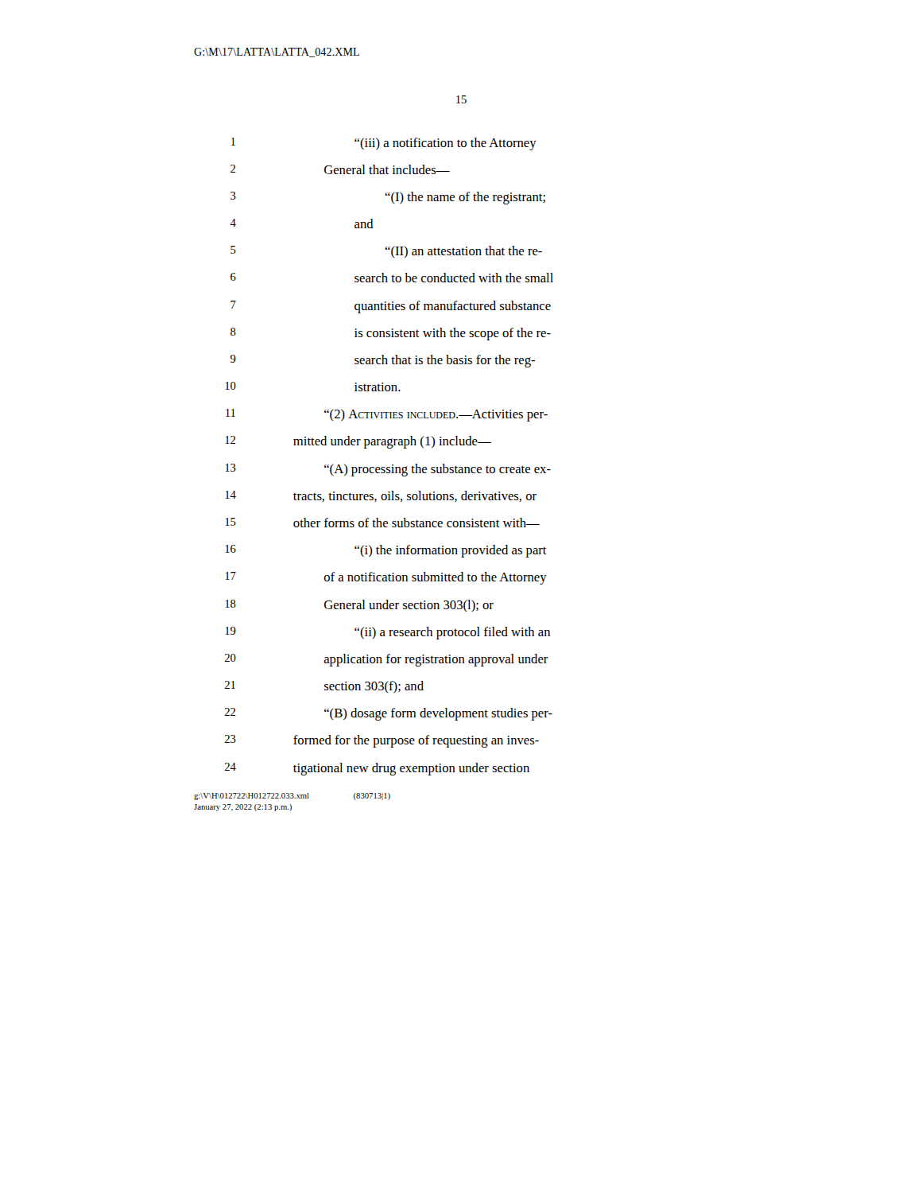G:\M\17\LATTA\LATTA_042.XML
15
| 1 | “(iii) a notification to the Attorney |
| 2 | General that includes— |
| 3 | “(I) the name of the registrant; |
| 4 | and |
| 5 | “(II) an attestation that the re- |
| 6 | search to be conducted with the small |
| 7 | quantities of manufactured substance |
| 8 | is consistent with the scope of the re- |
| 9 | search that is the basis for the reg- |
| 10 | istration. |
| 11 | “(2) Activities included. —Activities per- |
| 12 | mitted under paragraph (1) include— |
| 13 | “(A) processing the substance to create ex- |
| 14 | tracts, tinctures, oils, solutions, derivatives, or |
| 15 | other forms of the substance consistent with— |
| 16 | “(i) the information provided as part |
| 17 | of a notification submitted to the Attorney |
| 18 | General under section 303(l); or |
| 19 | “(ii) a research protocol filed with an |
| 20 | application for registration approval under |
| 21 | section 303(f); and |
| 22 | “(B) dosage form development studies per- |
| 23 | formed for the purpose of requesting an inves- |
| 24 | tigational new drug exemption under section |
g:\V\H\012722\H012722.033.xml (830713|1)
January 27, 2022 (2:13 p.m.)